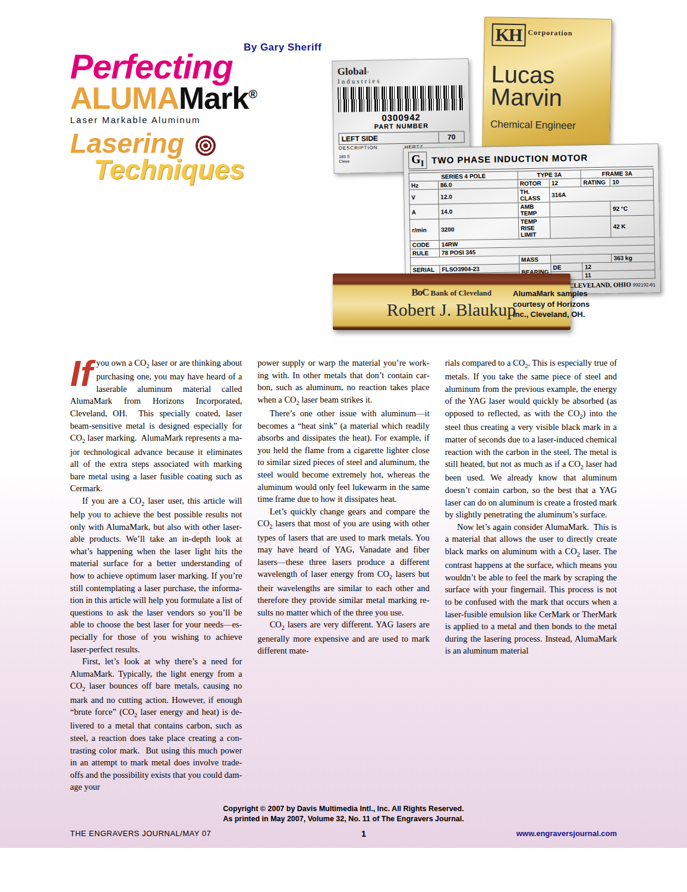By Gary Sheriff
Perfecting
ALUMA Mark®
Laser Markable Aluminum
Lasering
Techniques
Global◦Industries
0300942
PART NUMBER
LEFT SIDE
70
DESCRIPTION HERTZ
185 S
Cleve
KH Corporation
Lucas
Marvin
Chemical Engineer
GI TWO PHASE INDUCTION MOTOR
| SERIES 4 POLE | TYPE 3A | FRAME 3A |
| Hz | 86.0 | ROTOR | 12 | RATING | 10 |
| V | 12.0 | TH. CLASS | 316A |
| A | 14.0 | AMB TEMP | | 92 °C |
| r/min | 3200 | TEMP RISE LIMIT | | 42 K |
| CODE | 14RW |
| RULE | 78 POSI 345 |
| | MASS | | 363 kg |
| SERIAL | FLSO3904-23 | BEARING | DE | 12 |
| DATE | 2.14.2003 | NDE | 11 |
Global Industries CLEVELAND, OHIO 992192-61
BoC Bank of Cleveland
Robert J. Blaukup
AlumaMark samples
courtesy of Horizons
Inc., Cleveland, OH.
Ifyou own a CO2 laser or are thinking about purchasing one, you may have heard of a laserable aluminum material called AlumaMark from Horizons Incorporated, Cleveland, OH. This specially coated, laser beam-sensitive metal is designed especially for CO2 laser marking. AlumaMark represents a major technological advance because it eliminates all of the extra steps associated with marking bare metal using a laser fusible coating such as Cermark.
If you are a CO2 laser user, this article will help you to achieve the best possible results not only with AlumaMark, but also with other laserable products. We’ll take an in-depth look at what’s happening when the laser light hits the material surface for a better understanding of how to achieve optimum laser marking. If you’re still contemplating a laser purchase, the information in this article will help you formulate a list of questions to ask the laser vendors so you’ll be able to choose the best laser for your needs—especially for those of you wishing to achieve laser-perfect results.
First, let’s look at why there’s a need for AlumaMark. Typically, the light energy from a CO2 laser bounces off bare metals, causing no mark and no cutting action. However, if enough “brute force” (CO2 laser energy and heat) is delivered to a metal that contains carbon, such as steel, a reaction does take place creating a contrasting color mark. But using this much power in an attempt to mark metal does involve tradeoffs and the possibility exists that you could damage your
power supply or warp the material you’re working with. In other metals that don’t contain carbon, such as aluminum, no reaction takes place when a CO2 laser beam strikes it.
There’s one other issue with aluminum—it becomes a “heat sink” (a material which readily absorbs and dissipates the heat). For example, if you held the flame from a cigarette lighter close to similar sized pieces of steel and aluminum, the steel would become extremely hot, whereas the aluminum would only feel lukewarm in the same time frame due to how it dissipates heat.
Let’s quickly change gears and compare the CO2 lasers that most of you are using with other types of lasers that are used to mark metals. You may have heard of YAG, Vanadate and fiber lasers—these three lasers produce a different wavelength of laser energy from CO2 lasers but their wavelengths are similar to each other and therefore they provide similar metal marking results no matter which of the three you use.
CO2 lasers are very different. YAG lasers are generally more expensive and are used to mark different mate-
rials compared to a CO2. This is especially true of metals. If you take the same piece of steel and aluminum from the previous example, the energy of the YAG laser would quickly be absorbed (as opposed to reflected, as with the CO2) into the steel thus creating a very visible black mark in a matter of seconds due to a laser-induced chemical reaction with the carbon in the steel. The metal is still heated, but not as much as if a CO2 laser had been used. We already know that aluminum doesn’t contain carbon, so the best that a YAG laser can do on aluminum is create a frosted mark by slightly penetrating the aluminum’s surface.
Now let’s again consider AlumaMark. This is a material that allows the user to directly create black marks on aluminum with a CO2 laser. The contrast happens at the surface, which means you wouldn’t be able to feel the mark by scraping the surface with your fingernail. This process is not to be confused with the mark that occurs when a laser-fusible emulsion like CerMark or TherMark is applied to a metal and then bonds to the metal during the lasering process. Instead, AlumaMark is an aluminum material
Copyright © 2007 by Davis Multimedia Intl., Inc. All Rights Reserved.
As printed in May 2007, Volume 32, No. 11 of The Engravers Journal.
THE ENGRAVERS JOURNAL/MAY 07 1 www.engraversjournal.com